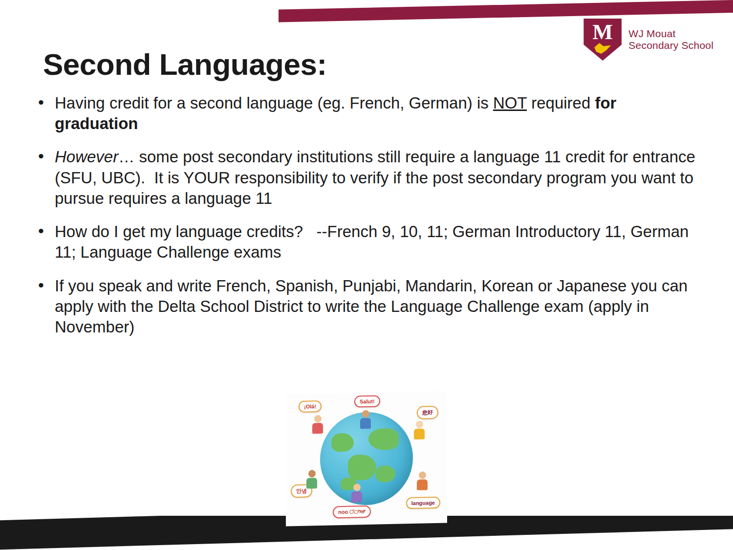M
WJ Mouat
Secondary School
Second Languages:
Having credit for a second language (eg. French, German) is NOT required for graduation
However… some post secondary institutions still require a language 11 credit for entrance (SFU, UBC). It is YOUR responsibility to verify if the post secondary program you want to pursue requires a language 11
How do I get my language credits? --French 9, 10, 11; German Introductory 11, German 11; Language Challenge exams
If you speak and write French, Spanish, Punjabi, Mandarin, Korean or Japanese you can apply with the Delta School District to write the Language Challenge exam (apply in November)
¡Olá!
Salut!
您好
안녕
noo ਂਾਆ
language